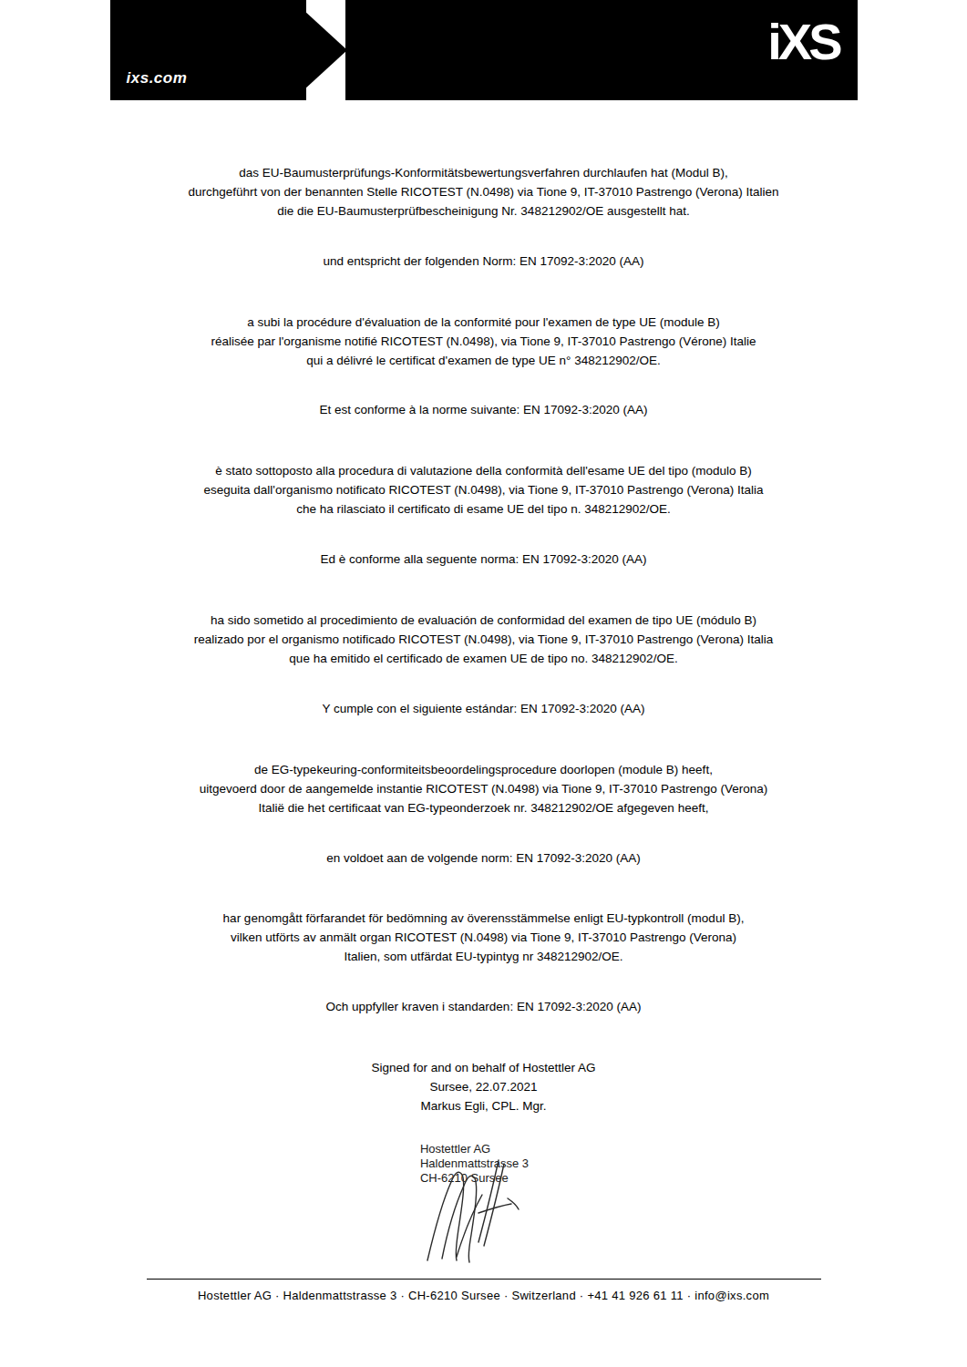ixs.com
iXS
das EU-Baumusterprüfungs-Konformitätsbewertungsverfahren durchlaufen hat (Modul B),
durchgeführt von der benannten Stelle RICOTEST (N.0498) via Tione 9, IT-37010 Pastrengo (Verona) Italien
die die EU-Baumusterprüfbescheinigung Nr. 348212902/OE ausgestellt hat.
und entspricht der folgenden Norm: EN 17092-3:2020 (AA)
a subi la procédure d'évaluation de la conformité pour l'examen de type UE (module B)
réalisée par l'organisme notifié RICOTEST (N.0498), via Tione 9, IT-37010 Pastrengo (Vérone) Italie
qui a délivré le certificat d'examen de type UE n° 348212902/OE.
Et est conforme à la norme suivante: EN 17092-3:2020 (AA)
è stato sottoposto alla procedura di valutazione della conformità dell'esame UE del tipo (modulo B)
eseguita dall'organismo notificato RICOTEST (N.0498), via Tione 9, IT-37010 Pastrengo (Verona) Italia
che ha rilasciato il certificato di esame UE del tipo n. 348212902/OE.
Ed è conforme alla seguente norma: EN 17092-3:2020 (AA)
ha sido sometido al procedimiento de evaluación de conformidad del examen de tipo UE (módulo B)
realizado por el organismo notificado RICOTEST (N.0498), via Tione 9, IT-37010 Pastrengo (Verona) Italia
que ha emitido el certificado de examen UE de tipo no. 348212902/OE.
Y cumple con el siguiente estándar: EN 17092-3:2020 (AA)
de EG-typekeuring-conformiteitsbeoordelingsprocedure doorlopen (module B) heeft,
uitgevoerd door de aangemelde instantie RICOTEST (N.0498) via Tione 9, IT-37010 Pastrengo (Verona)
Italië die het certificaat van EG-typeonderzoek nr. 348212902/OE afgegeven heeft,
en voldoet aan de volgende norm: EN 17092-3:2020 (AA)
har genomgått förfarandet för bedömning av överensstämmelse enligt EU-typkontroll (modul B),
vilken utförts av anmält organ RICOTEST (N.0498) via Tione 9, IT-37010 Pastrengo (Verona)
Italien, som utfärdat EU-typintyg nr 348212902/OE.
Och uppfyller kraven i standarden: EN 17092-3:2020 (AA)
Signed for and on behalf of Hostettler AG
Sursee, 22.07.2021
Markus Egli, CPL. Mgr.
Hostettler AG
Haldenmattstrasse 3
CH-6210 Sursee
Hostettler AG · Haldenmattstrasse 3 · CH-6210 Sursee · Switzerland · +41 41 926 61 11 · info@ixs.com